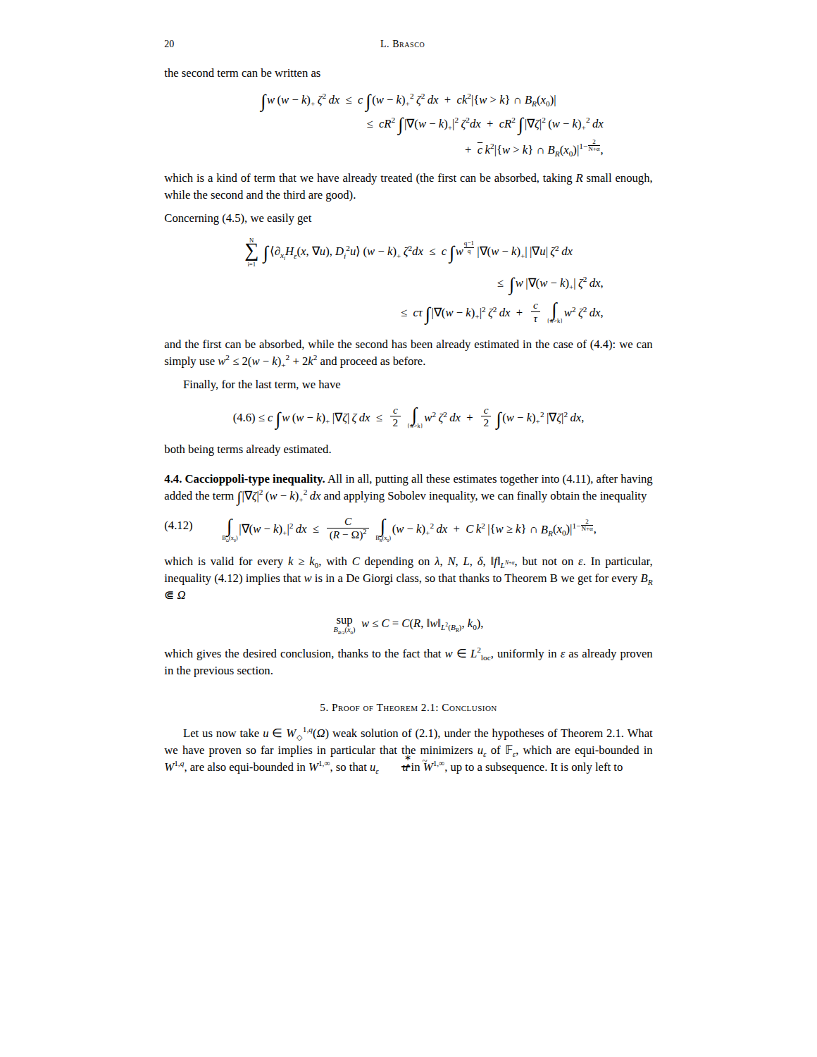20 L. Brasco
the second term can be written as
∫w (w − k)+ ζ2 dx ≤ c ∫(w − k)+2 ζ2 dx + ck2|{w > k} ∩ BR(x0)|
≤ cR2 ∫|∇(w − k)+|2 ζ2dx + cR2 ∫|∇ζ|2 (w − k)+2 dx
+ c k2|{w > k} ∩ BR(x0)|1−2 N+α,
which is a kind of term that we have already treated (the first can be absorbed, taking R small enough, while the second and the third are good).
Concerning (4.5), we easily get
N∑i=1 ∫⟨∂xiHε(x, ∇u), Di2u⟩ (w − k)+ ζ2dx ≤ c ∫wq−1 q |∇(w − k)+| |∇u| ζ2 dx
≤ ∫w |∇(w − k)+| ζ2 dx,
≤ cτ ∫|∇(w − k)+|2 ζ2 dx + cτ ∫{w>k}w2 ζ2 dx,
and the first can be absorbed, while the second has been already estimated in the case of (4.4): we can simply use w2 ≤ 2(w − k)+2 + 2k2 and proceed as before.
Finally, for the last term, we have
(4.6) ≤ c ∫w (w − k)+ |∇ζ| ζ dx ≤ c 2 ∫{w>k}w2 ζ2 dx + c 2 ∫(w − k)+2 |∇ζ|2 dx,
both being terms already estimated.
4.4. Caccioppoli-type inequality. All in all, putting all these estimates together into (4.11), after having added the term ∫|∇ζ|2 (w − k)+2 dx and applying Sobolev inequality, we can finally obtain the inequality
(4.12)
∫BΩ(x0)|∇(w − k)+|2 dx ≤ C(R − Ω)2 ∫BR(x0)(w − k)+2 dx + C k2 |{w ≥ k} ∩ BR(x0)|1−2 N+α,
which is valid for every k ≥ k0, with C depending on λ, N, L, δ, ‖f‖LN+α, but not on ε. In particular, inequality (4.12) implies that w is in a De Giorgi class, so that thanks to Theorem B we get for every BR ⋐ Ω
sup BR/2(x0) w ≤ C = C(R, ‖w‖L2(BR), k0),
which gives the desired conclusion, thanks to the fact that w ∈ L2loc, uniformly in ε as already proven in the previous section.
5. Proof of Theorem 2.1: Conclusion
Let us now take u ∈ W◇1,q(Ω) weak solution of (2.1), under the hypotheses of Theorem 2.1. What we have proven so far implies in particular that the minimizers uε of 𝔽ε, which are equi-bounded in W1,q, are also equi-bounded in W1,∞, so that uε ∗⇀ ~u in W1,∞, up to a subsequence. It is only left to